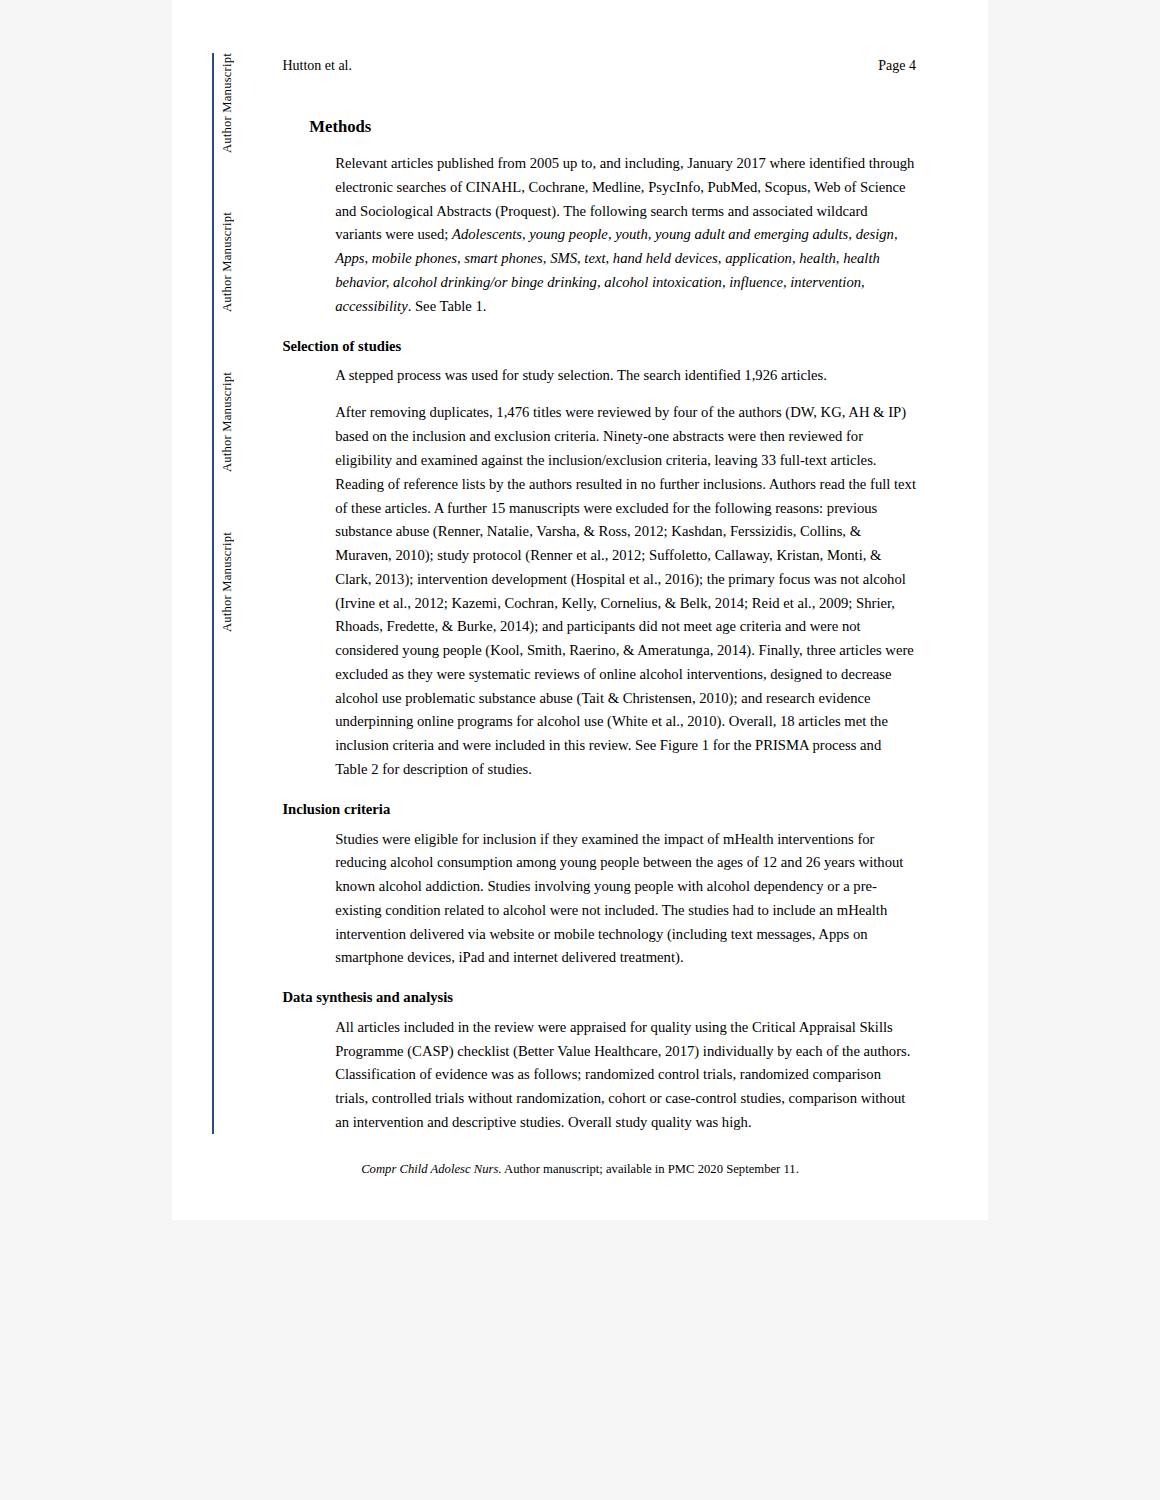Author Manuscript Author Manuscript Author Manuscript Author Manuscript
Hutton et al.
Page 4
Methods
Relevant articles published from 2005 up to, and including, January 2017 where identified through electronic searches of CINAHL, Cochrane, Medline, PsycInfo, PubMed, Scopus, Web of Science and Sociological Abstracts (Proquest). The following search terms and associated wildcard variants were used; Adolescents, young people, youth, young adult and emerging adults, design, Apps, mobile phones, smart phones, SMS, text, hand held devices, application, health, health behavior, alcohol drinking/or binge drinking, alcohol intoxication, influence, intervention, accessibility. See Table 1.
Selection of studies
A stepped process was used for study selection. The search identified 1,926 articles.
After removing duplicates, 1,476 titles were reviewed by four of the authors (DW, KG, AH & IP) based on the inclusion and exclusion criteria. Ninety-one abstracts were then reviewed for eligibility and examined against the inclusion/exclusion criteria, leaving 33 full-text articles. Reading of reference lists by the authors resulted in no further inclusions. Authors read the full text of these articles. A further 15 manuscripts were excluded for the following reasons: previous substance abuse (Renner, Natalie, Varsha, & Ross, 2012; Kashdan, Ferssizidis, Collins, & Muraven, 2010); study protocol (Renner et al., 2012; Suffoletto, Callaway, Kristan, Monti, & Clark, 2013); intervention development (Hospital et al., 2016); the primary focus was not alcohol (Irvine et al., 2012; Kazemi, Cochran, Kelly, Cornelius, & Belk, 2014; Reid et al., 2009; Shrier, Rhoads, Fredette, & Burke, 2014); and participants did not meet age criteria and were not considered young people (Kool, Smith, Raerino, & Ameratunga, 2014). Finally, three articles were excluded as they were systematic reviews of online alcohol interventions, designed to decrease alcohol use problematic substance abuse (Tait & Christensen, 2010); and research evidence underpinning online programs for alcohol use (White et al., 2010). Overall, 18 articles met the inclusion criteria and were included in this review. See Figure 1 for the PRISMA process and Table 2 for description of studies.
Inclusion criteria
Studies were eligible for inclusion if they examined the impact of mHealth interventions for reducing alcohol consumption among young people between the ages of 12 and 26 years without known alcohol addiction. Studies involving young people with alcohol dependency or a pre-existing condition related to alcohol were not included. The studies had to include an mHealth intervention delivered via website or mobile technology (including text messages, Apps on smartphone devices, iPad and internet delivered treatment).
Data synthesis and analysis
All articles included in the review were appraised for quality using the Critical Appraisal Skills Programme (CASP) checklist (Better Value Healthcare, 2017) individually by each of the authors. Classification of evidence was as follows; randomized control trials, randomized comparison trials, controlled trials without randomization, cohort or case-control studies, comparison without an intervention and descriptive studies. Overall study quality was high.
Compr Child Adolesc Nurs. Author manuscript; available in PMC 2020 September 11.